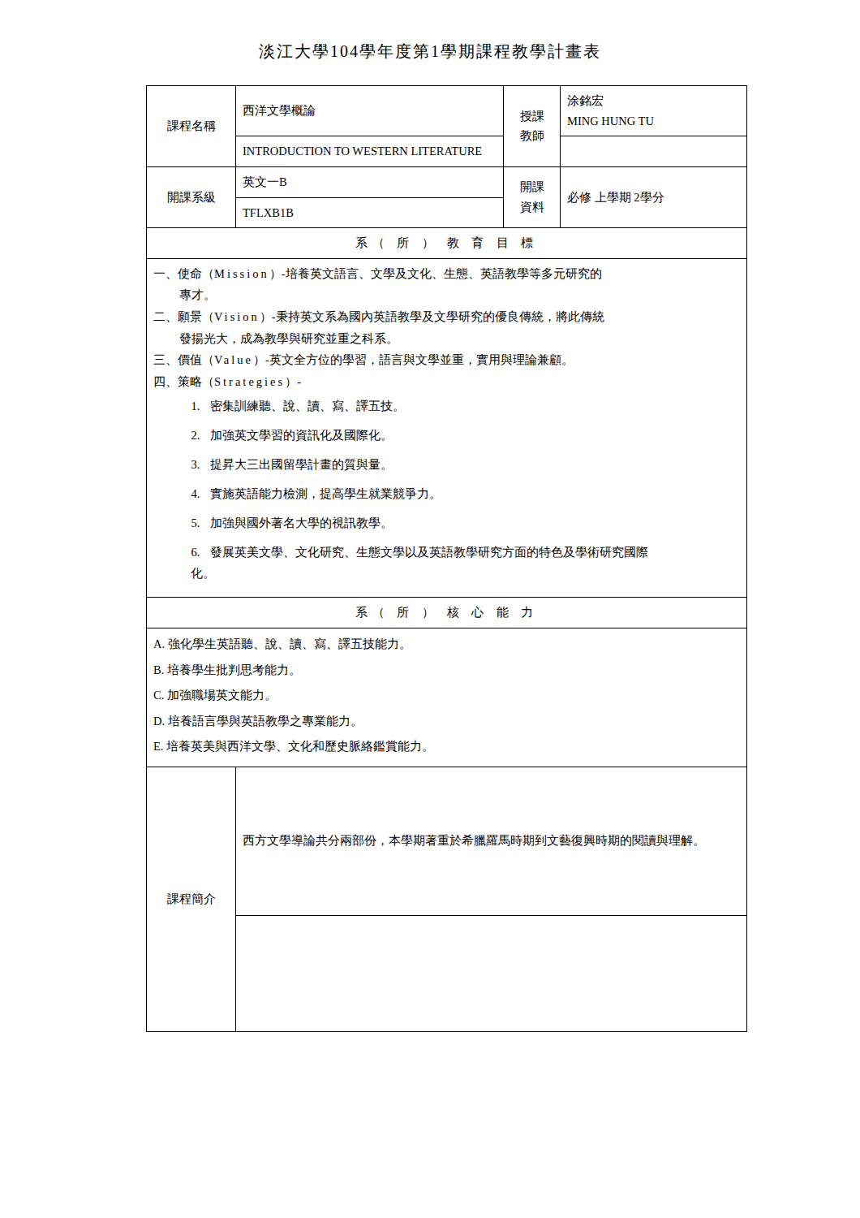淡江大學104學年度第1學期課程教學計畫表
| 課程名稱 | 西洋文學概論 | 授課 教師 | 涂銘宏 MING HUNG TU |
| INTRODUCTION TO WESTERN LITERATURE | |
| 開課系級 | 英文一B | 開課 資料 | 必修 上學期 2學分 |
| TFLXB1B |
| 系（ 所 ） 教 育 目 標 |
| 一、使命（ Mission ）-培養英文語言、文學及文化、生態、英語教學等多元研究的 專才。 二、願景（ Vision ）-秉持英文系為國內英語教學及文學研究的優良傳統，將此傳統 發揚光大，成為教學與研究並重之科系。 三、價值（ Value ）-英文全方位的學習，語言與文學並重，實用與理論兼顧。 四、策略（ Strategies ）- 1. 密集訓練聽、說、讀、寫、譯五技。 2. 加強英文學習的資訊化及國際化。 3. 提昇大三出國留學計畫的質與量。 4. 實施英語能力檢測，提高學生就業競爭力。 5. 加強與國外著名大學的視訊教學。 6. 發展英美文學、文化研究、生態文學以及英語教學研究方面的特色及學術研究國際 化。 |
| 系（ 所 ） 核 心 能 力 |
| A. 強化學生英語聽、說、讀、寫、譯五技能力。 B. 培養學生批判思考能力。 C. 加強職場英文能力。 D. 培養語言學與英語教學之專業能力。 E. 培養英美與西洋文學、文化和歷史脈絡鑑賞能力。 |
| 課程簡介 | 西方文學導論共分兩部份，本學期著重於希臘羅馬時期到文藝復興時期的閱讀與理解。 |